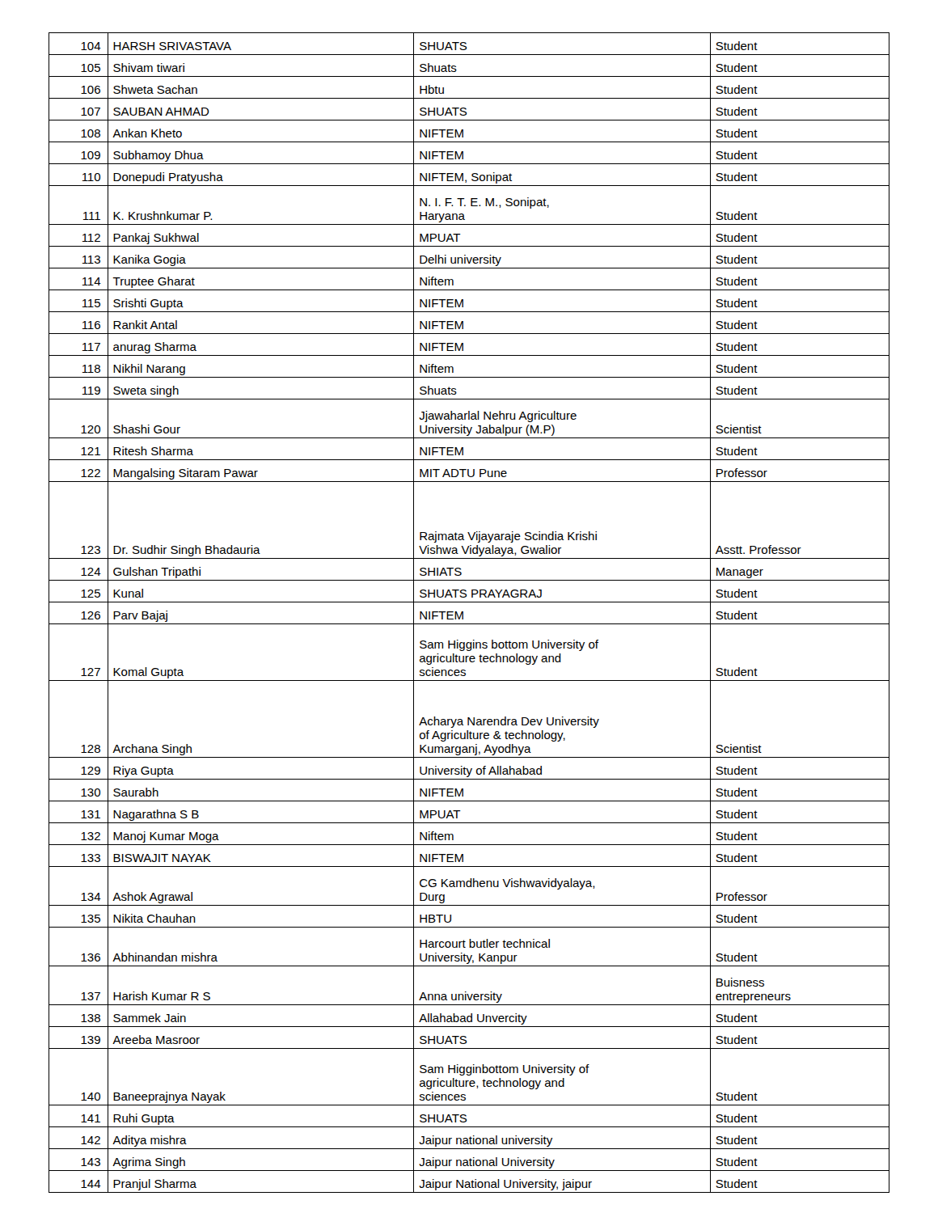| 104 | HARSH SRIVASTAVA | SHUATS | Student |
| 105 | Shivam tiwari | Shuats | Student |
| 106 | Shweta Sachan | Hbtu | Student |
| 107 | SAUBAN AHMAD | SHUATS | Student |
| 108 | Ankan Kheto | NIFTEM | Student |
| 109 | Subhamoy Dhua | NIFTEM | Student |
| 110 | Donepudi Pratyusha | NIFTEM, Sonipat | Student |
| 111 | K. Krushnkumar P. | N. I. F. T. E. M., Sonipat, Haryana | Student |
| 112 | Pankaj Sukhwal | MPUAT | Student |
| 113 | Kanika Gogia | Delhi university | Student |
| 114 | Truptee Gharat | Niftem | Student |
| 115 | Srishti Gupta | NIFTEM | Student |
| 116 | Rankit Antal | NIFTEM | Student |
| 117 | anurag Sharma | NIFTEM | Student |
| 118 | Nikhil Narang | Niftem | Student |
| 119 | Sweta singh | Shuats | Student |
| 120 | Shashi Gour | Jjawaharlal Nehru Agriculture University Jabalpur (M.P) | Scientist |
| 121 | Ritesh Sharma | NIFTEM | Student |
| 122 | Mangalsing Sitaram Pawar | MIT ADTU Pune | Professor |
| 123 | Dr. Sudhir Singh Bhadauria | Rajmata Vijayaraje Scindia Krishi Vishwa Vidyalaya, Gwalior | Asstt. Professor |
| 124 | Gulshan Tripathi | SHIATS | Manager |
| 125 | Kunal | SHUATS PRAYAGRAJ | Student |
| 126 | Parv Bajaj | NIFTEM | Student |
| 127 | Komal Gupta | Sam Higgins bottom University of agriculture technology and sciences | Student |
| 128 | Archana Singh | Acharya Narendra Dev University of Agriculture & technology, Kumarganj, Ayodhya | Scientist |
| 129 | Riya Gupta | University of Allahabad | Student |
| 130 | Saurabh | NIFTEM | Student |
| 131 | Nagarathna S B | MPUAT | Student |
| 132 | Manoj Kumar Moga | Niftem | Student |
| 133 | BISWAJIT NAYAK | NIFTEM | Student |
| 134 | Ashok Agrawal | CG Kamdhenu Vishwavidyalaya, Durg | Professor |
| 135 | Nikita Chauhan | HBTU | Student |
| 136 | Abhinandan mishra | Harcourt butler technical University, Kanpur | Student |
| 137 | Harish Kumar R S | Anna university | Buisness entrepreneurs |
| 138 | Sammek Jain | Allahabad Unvercity | Student |
| 139 | Areeba Masroor | SHUATS | Student |
| 140 | Baneeprajnya Nayak | Sam Higginbottom University of agriculture, technology and sciences | Student |
| 141 | Ruhi Gupta | SHUATS | Student |
| 142 | Aditya mishra | Jaipur national university | Student |
| 143 | Agrima Singh | Jaipur national University | Student |
| 144 | Pranjul Sharma | Jaipur National University, jaipur | Student |